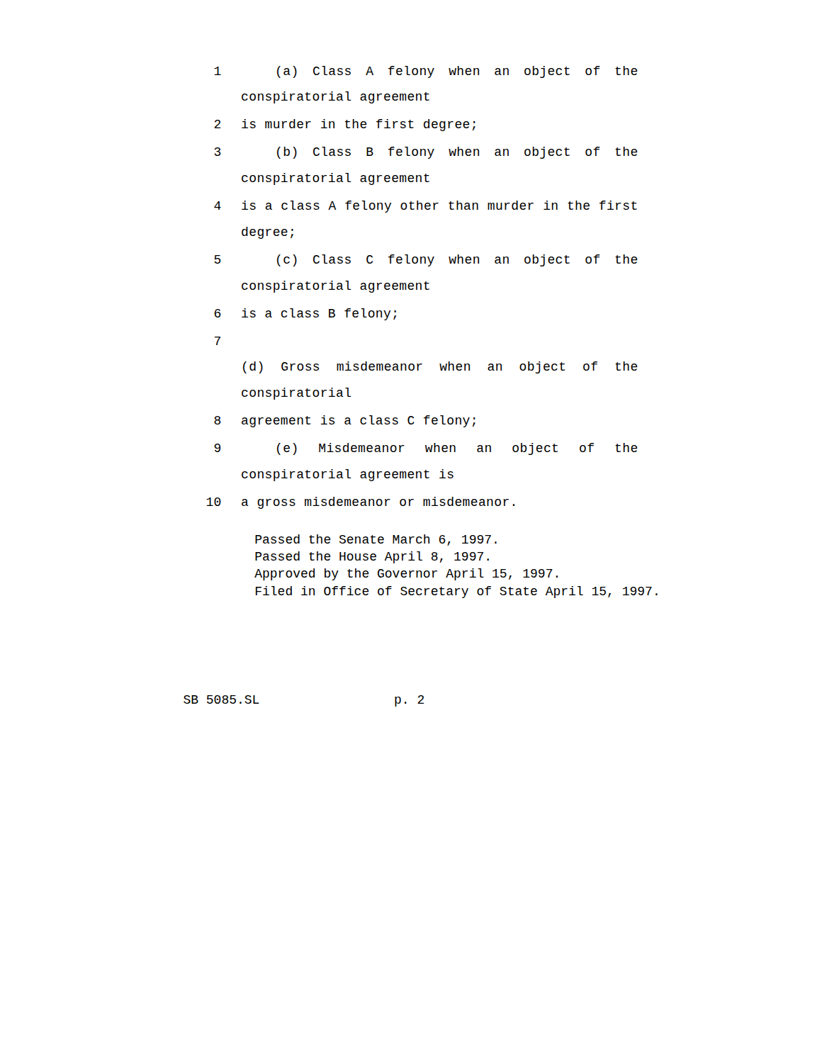| 1 | (a) Class A felony when an object of the conspiratorial agreement |
| 2 | is murder in the first degree; |
| 3 | (b) Class B felony when an object of the conspiratorial agreement |
| 4 | is a class A felony other than murder in the first degree; |
| 5 | (c) Class C felony when an object of the conspiratorial agreement |
| 6 | is a class B felony; |
| 7 | (d) Gross misdemeanor when an object of the conspiratorial |
| 8 | agreement is a class C felony; |
| 9 | (e) Misdemeanor when an object of the conspiratorial agreement is |
| 10 | a gross misdemeanor or misdemeanor. |
Passed the Senate March 6, 1997. Passed the House April 8, 1997. Approved by the Governor April 15, 1997. Filed in Office of Secretary of State April 15, 1997.
SB 5085.SL
p. 2